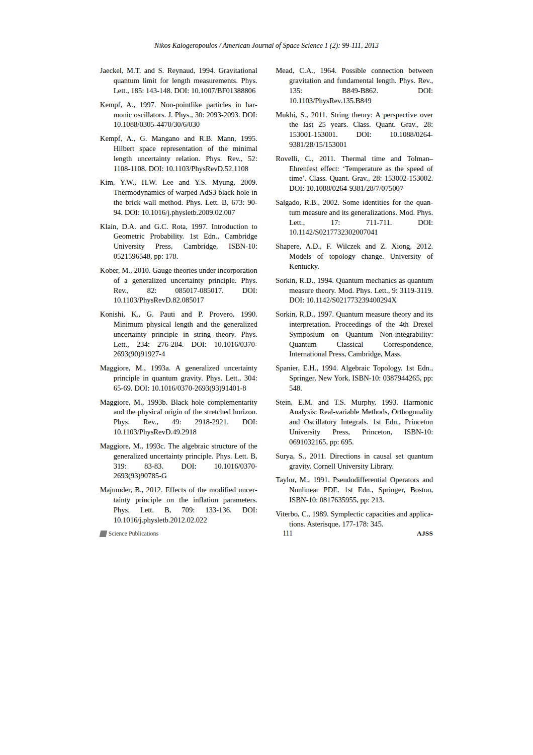Nikos Kalogeropoulos / American Journal of Space Science 1 (2): 99-111, 2013
Jaeckel, M.T. and S. Reynaud, 1994. Gravitational quantum limit for length measurements. Phys. Lett., 185: 143-148. DOI: 10.1007/BF01388806
Kempf, A., 1997. Non-pointlike particles in harmonic oscillators. J. Phys., 30: 2093-2093. DOI: 10.1088/0305-4470/30/6/030
Kempf, A., G. Mangano and R.B. Mann, 1995. Hilbert space representation of the minimal length uncertainty relation. Phys. Rev., 52: 1108-1108. DOI: 10.1103/PhysRevD.52.1108
Kim, Y.W., H.W. Lee and Y.S. Myung, 2009. Thermodynamics of warped AdS3 black hole in the brick wall method. Phys. Lett. B, 673: 90-94. DOI: 10.1016/j.physletb.2009.02.007
Klain, D.A. and G.C. Rota, 1997. Introduction to Geometric Probability. 1st Edn., Cambridge University Press, Cambridge, ISBN-10: 0521596548, pp: 178.
Kober, M., 2010. Gauge theories under incorporation of a generalized uncertainty principle. Phys. Rev., 82: 085017-085017. DOI: 10.1103/PhysRevD.82.085017
Konishi, K., G. Pauti and P. Provero, 1990. Minimum physical length and the generalized uncertainty principle in string theory. Phys. Lett., 234: 276-284. DOI: 10.1016/0370-2693(90)91927-4
Maggiore, M., 1993a. A generalized uncertainty principle in quantum gravity. Phys. Lett., 304: 65-69. DOI: 10.1016/0370-2693(93)91401-8
Maggiore, M., 1993b. Black hole complementarity and the physical origin of the stretched horizon. Phys. Rev., 49: 2918-2921. DOI: 10.1103/PhysRevD.49.2918
Maggiore, M., 1993c. The algebraic structure of the generalized uncertainty principle. Phys. Lett. B, 319: 83-83. DOI: 10.1016/0370-2693(93)90785-G
Majumder, B., 2012. Effects of the modified uncertainty principle on the inflation parameters. Phys. Lett. B, 709: 133-136. DOI: 10.1016/j.physletb.2012.02.022
Mead, C.A., 1964. Possible connection between gravitation and fundamental length. Phys. Rev., 135: B849-B862. DOI: 10.1103/PhysRev.135.B849
Mukhi, S., 2011. String theory: A perspective over the last 25 years. Class. Quant. Grav., 28: 153001-153001. DOI: 10.1088/0264-9381/28/15/153001
Rovelli, C., 2011. Thermal time and Tolman–Ehrenfest effect: ‘Temperature as the speed of time’. Class. Quant. Grav., 28: 153002-153002. DOI: 10.1088/0264-9381/28/7/075007
Salgado, R.B., 2002. Some identities for the quantum measure and its generalizations. Mod. Phys. Lett., 17: 711-711. DOI: 10.1142/S0217732302007041
Shapere, A.D., F. Wilczek and Z. Xiong, 2012. Models of topology change. University of Kentucky.
Sorkin, R.D., 1994. Quantum mechanics as quantum measure theory. Mod. Phys. Lett., 9: 3119-3119. DOI: 10.1142/S021773239400294X
Sorkin, R.D., 1997. Quantum measure theory and its interpretation. Proceedings of the 4th Drexel Symposium on Quantum Non-integrability: Quantum Classical Correspondence, International Press, Cambridge, Mass.
Spanier, E.H., 1994. Algebraic Topology. 1st Edn., Springer, New York, ISBN-10: 0387944265, pp: 548.
Stein, E.M. and T.S. Murphy, 1993. Harmonic Analysis: Real-variable Methods, Orthogonality and Oscillatory Integrals. 1st Edn., Princeton University Press, Princeton, ISBN-10: 0691032165, pp: 695.
Surya, S., 2011. Directions in causal set quantum gravity. Cornell University Library.
Taylor, M., 1991. Pseudodifferential Operators and Nonlinear PDE. 1st Edn., Springer, Boston, ISBN-10: 0817635955, pp: 213.
Viterbo, C., 1989. Symplectic capacities and applications. Asterisque, 177-178: 345.
Science Publications
111
AJSS